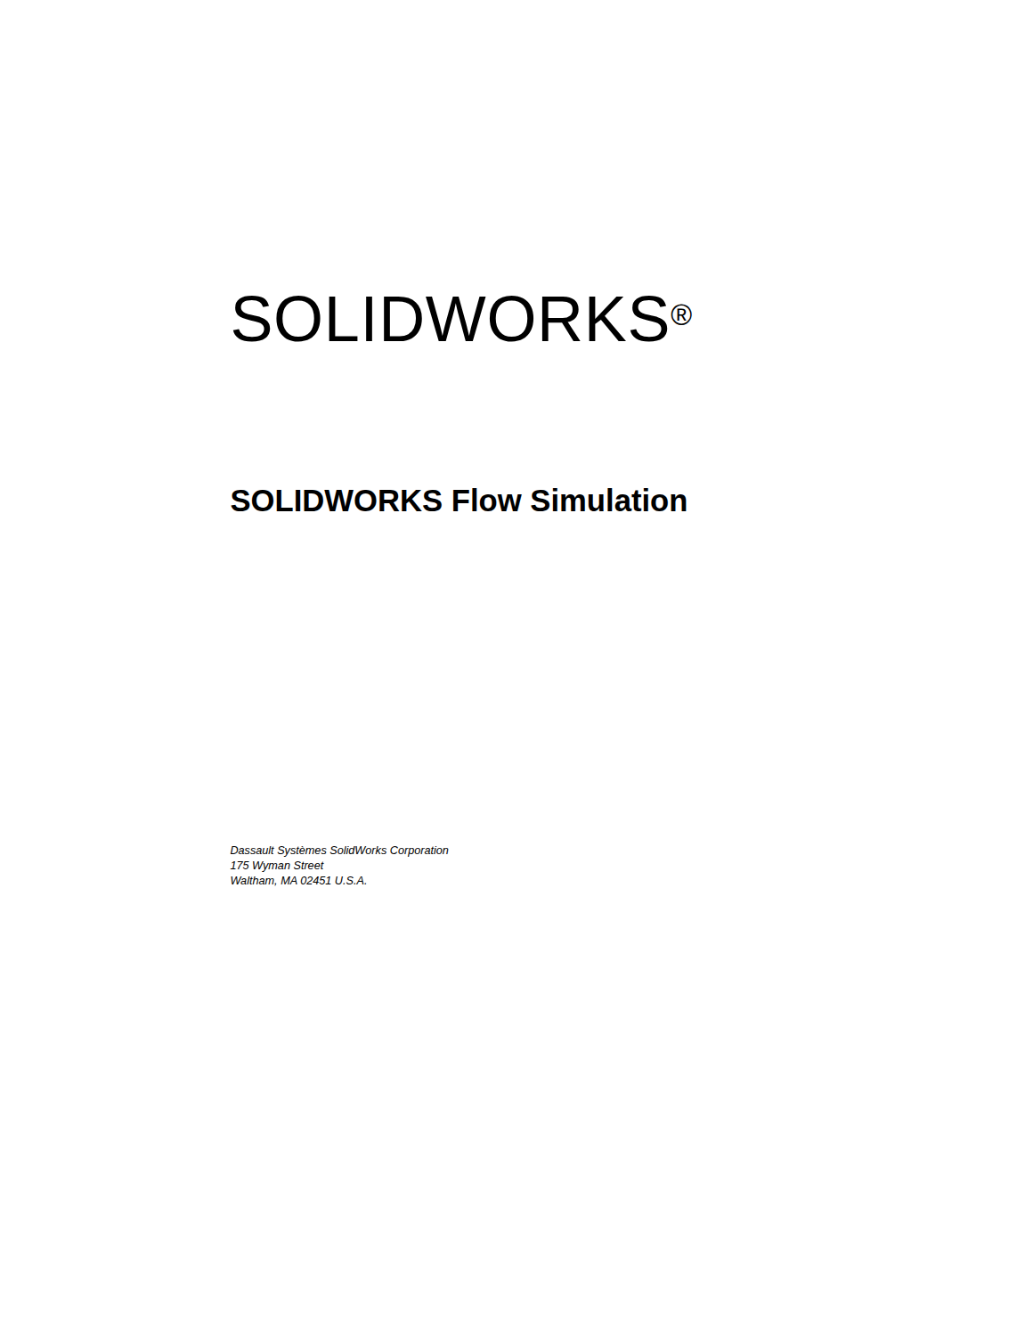SOLIDWORKS®
SOLIDWORKS Flow Simulation
Dassault Systèmes SolidWorks Corporation
175 Wyman Street
Waltham, MA 02451 U.S.A.